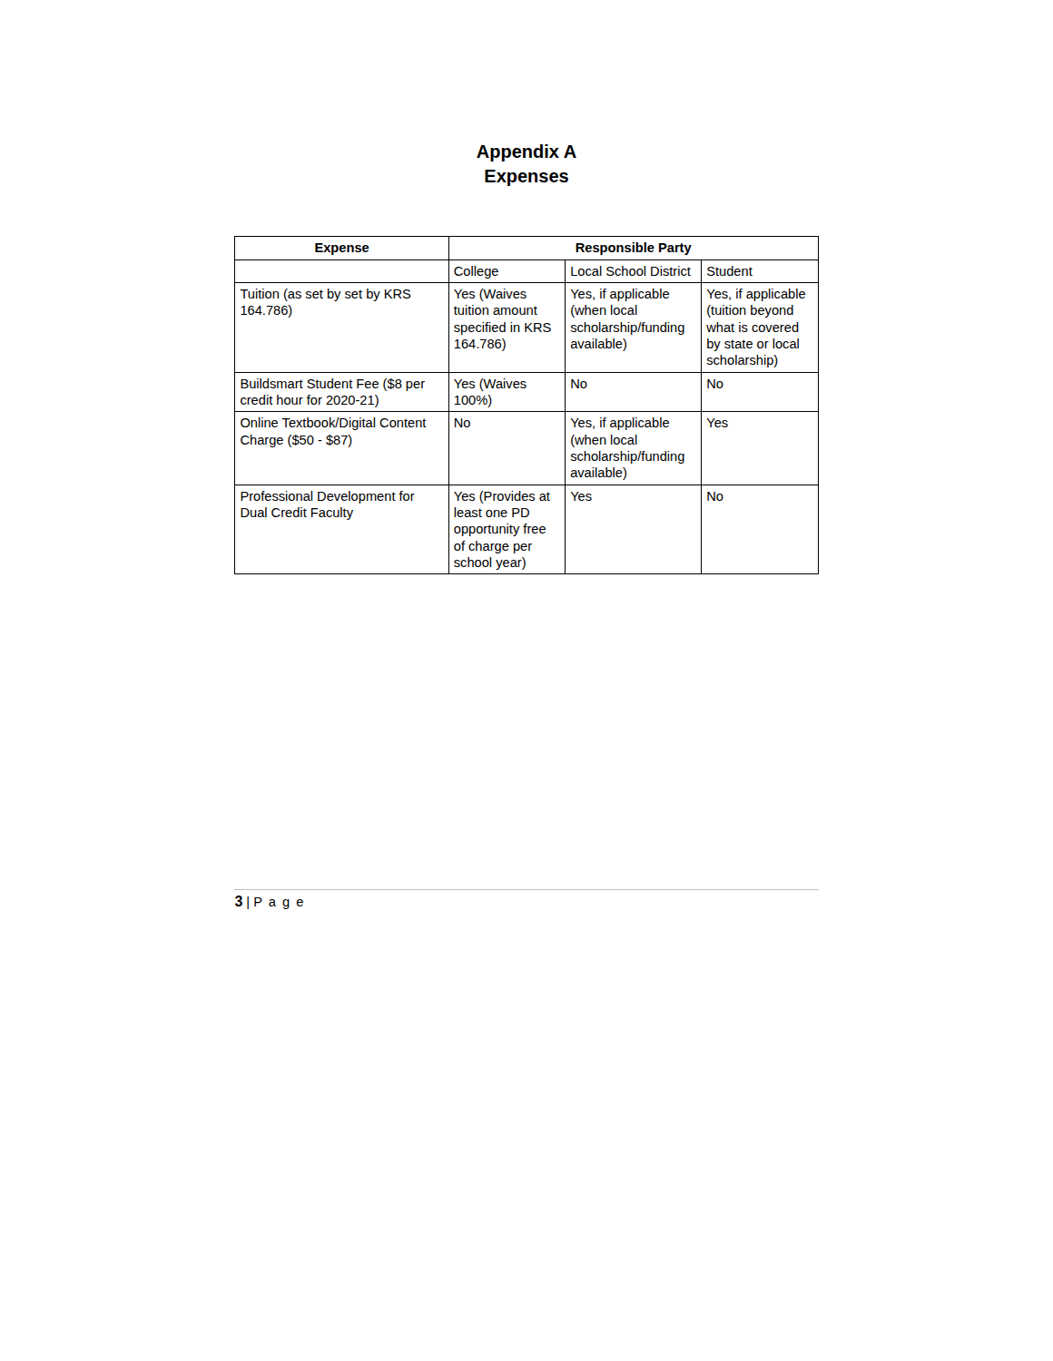Appendix AExpenses
| Expense | Responsible Party |
| --- | --- |
| | College | Local School District | Student |
| Tuition (as set by set by KRS 164.786) | Yes (Waives tuition amount specified in KRS 164.786) | Yes, if applicable (when local scholarship/funding available) | Yes, if applicable (tuition beyond what is covered by state or local scholarship) |
| Buildsmart Student Fee ($8 per credit hour for 2020-21) | Yes (Waives 100%) | No | No |
| Online Textbook/Digital Content Charge ($50 - $87) | No | Yes, if applicable (when local scholarship/funding available) | Yes |
| Professional Development for Dual Credit Faculty | Yes (Provides at least one PD opportunity free of charge per school year) | Yes | No |
3 | P a g e